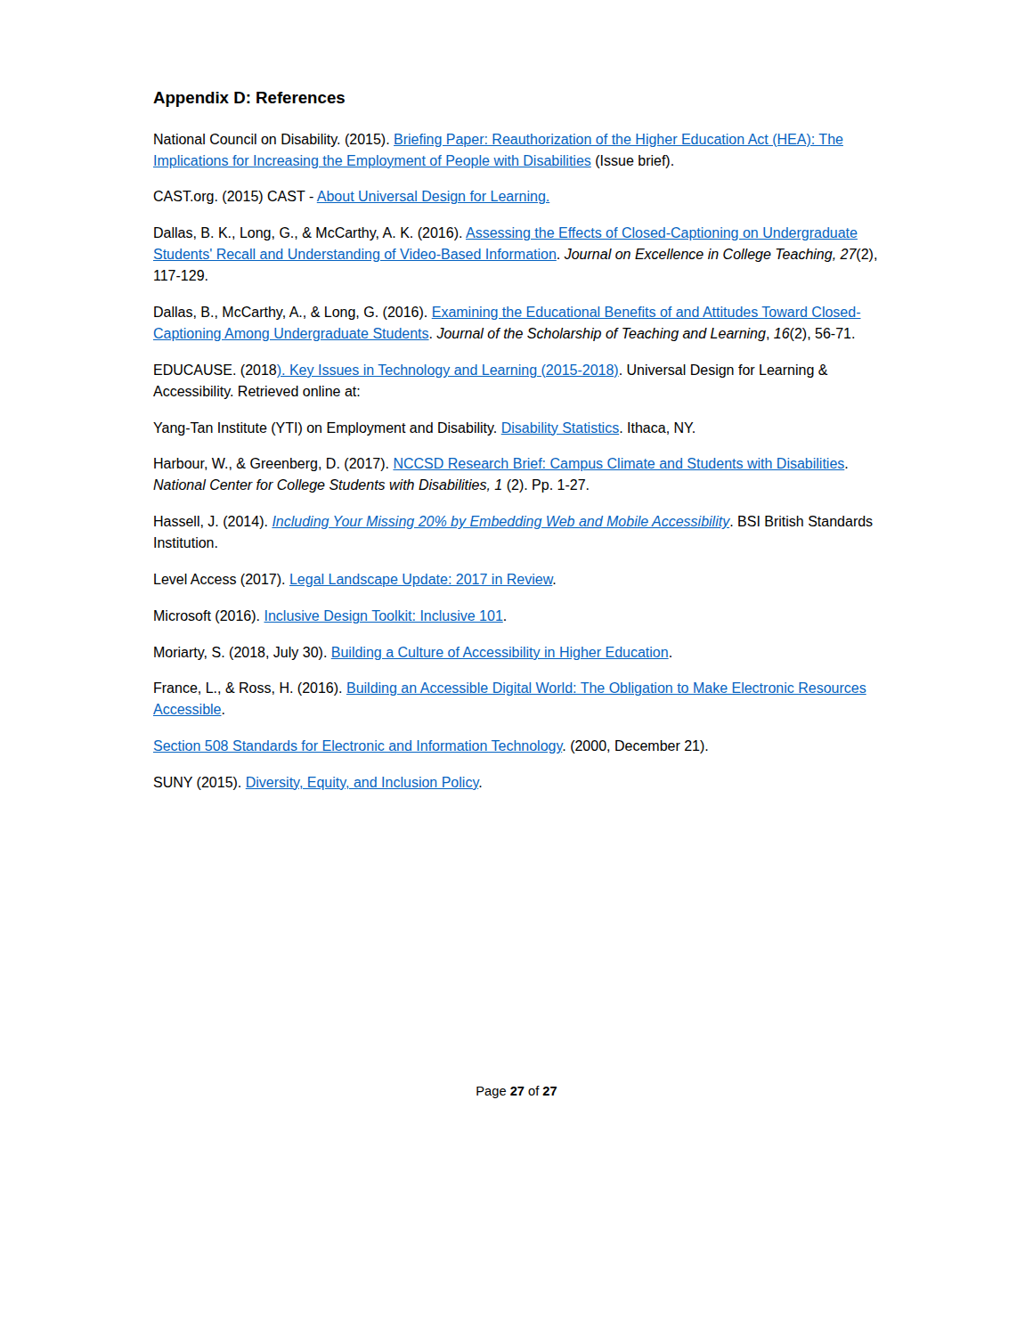Appendix D: References
National Council on Disability. (2015). Briefing Paper: Reauthorization of the Higher Education Act (HEA): The Implications for Increasing the Employment of People with Disabilities (Issue brief).
CAST.org. (2015) CAST - About Universal Design for Learning.
Dallas, B. K., Long, G., & McCarthy, A. K. (2016). Assessing the Effects of Closed-Captioning on Undergraduate Students' Recall and Understanding of Video-Based Information. Journal on Excellence in College Teaching, 27(2), 117-129.
Dallas, B., McCarthy, A., & Long, G. (2016). Examining the Educational Benefits of and Attitudes Toward Closed-Captioning Among Undergraduate Students. Journal of the Scholarship of Teaching and Learning, 16(2), 56-71.
EDUCAUSE. (2018). Key Issues in Technology and Learning (2015-2018). Universal Design for Learning & Accessibility. Retrieved online at:
Yang-Tan Institute (YTI) on Employment and Disability. Disability Statistics. Ithaca, NY.
Harbour, W., & Greenberg, D. (2017). NCCSD Research Brief: Campus Climate and Students with Disabilities. National Center for College Students with Disabilities, 1 (2). Pp. 1-27.
Hassell, J. (2014). Including Your Missing 20% by Embedding Web and Mobile Accessibility. BSI British Standards Institution.
Level Access (2017). Legal Landscape Update: 2017 in Review.
Microsoft (2016). Inclusive Design Toolkit: Inclusive 101.
Moriarty, S. (2018, July 30). Building a Culture of Accessibility in Higher Education.
France, L., & Ross, H. (2016). Building an Accessible Digital World: The Obligation to Make Electronic Resources Accessible.
Section 508 Standards for Electronic and Information Technology. (2000, December 21).
SUNY (2015). Diversity, Equity, and Inclusion Policy.
Page 27 of 27